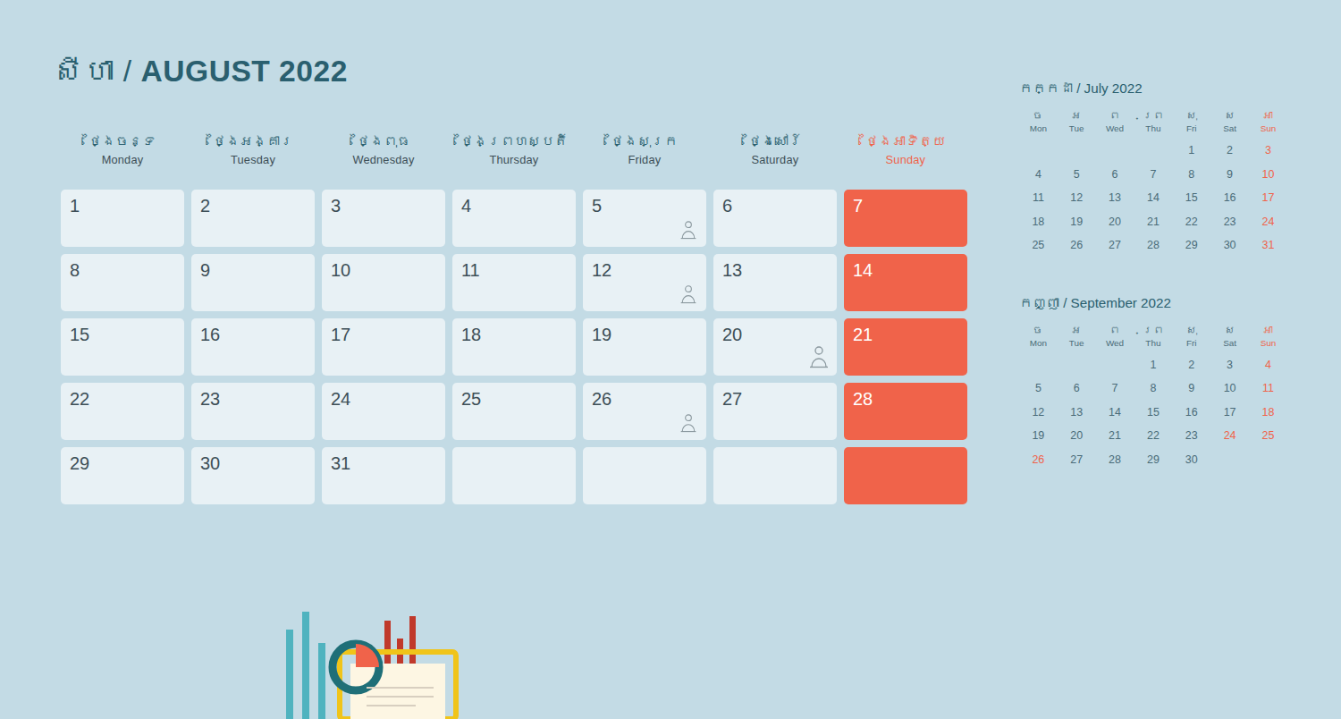សីហា / AUGUST 2022
August 2022
| ថ្ងៃចន្ទ Monday | ថ្ងៃអង្គារ Tuesday | ថ្ងៃពុធ Wednesday | ថ្ងៃព្រហស្បតិ៍ Thursday | ថ្ងៃសុក្រ Friday | ថ្ងៃសៅរ៍ Saturday | ថ្ងៃអាទិត្យ Sunday |
| --- | --- | --- | --- | --- | --- | --- |
| 1 | 2 | 3 | 4 | 5 | 6 | 7 |
| 8 | 9 | 10 | 11 | 12 | 13 | 14 |
| 15 | 16 | 17 | 18 | 19 | 20 | 21 |
| 22 | 23 | 24 | 25 | 26 | 27 | 28 |
| 29 | 30 | 31 | | | | |
កក្កដា / July 2022
| ច Mon | អ Tue | ព Wed | ព្រ Thu | សុ Fri | ស Sat | អា Sun |
| --- | --- | --- | --- | --- | --- | --- |
| | | | | 1 | 2 | 3 |
| 4 | 5 | 6 | 7 | 8 | 9 | 10 |
| 11 | 12 | 13 | 14 | 15 | 16 | 17 |
| 18 | 19 | 20 | 21 | 22 | 23 | 24 |
| 25 | 26 | 27 | 28 | 29 | 30 | 31 |
កញ្ញា / September 2022
| ច Mon | អ Tue | ព Wed | ព្រ Thu | សុ Fri | ស Sat | អា Sun |
| --- | --- | --- | --- | --- | --- | --- |
| | | | 1 | 2 | 3 | 4 |
| 5 | 6 | 7 | 8 | 9 | 10 | 11 |
| 12 | 13 | 14 | 15 | 16 | 17 | 18 |
| 19 | 20 | 21 | 22 | 23 | 24 | 25 |
| 26 | 27 | 28 | 29 | 30 | | |